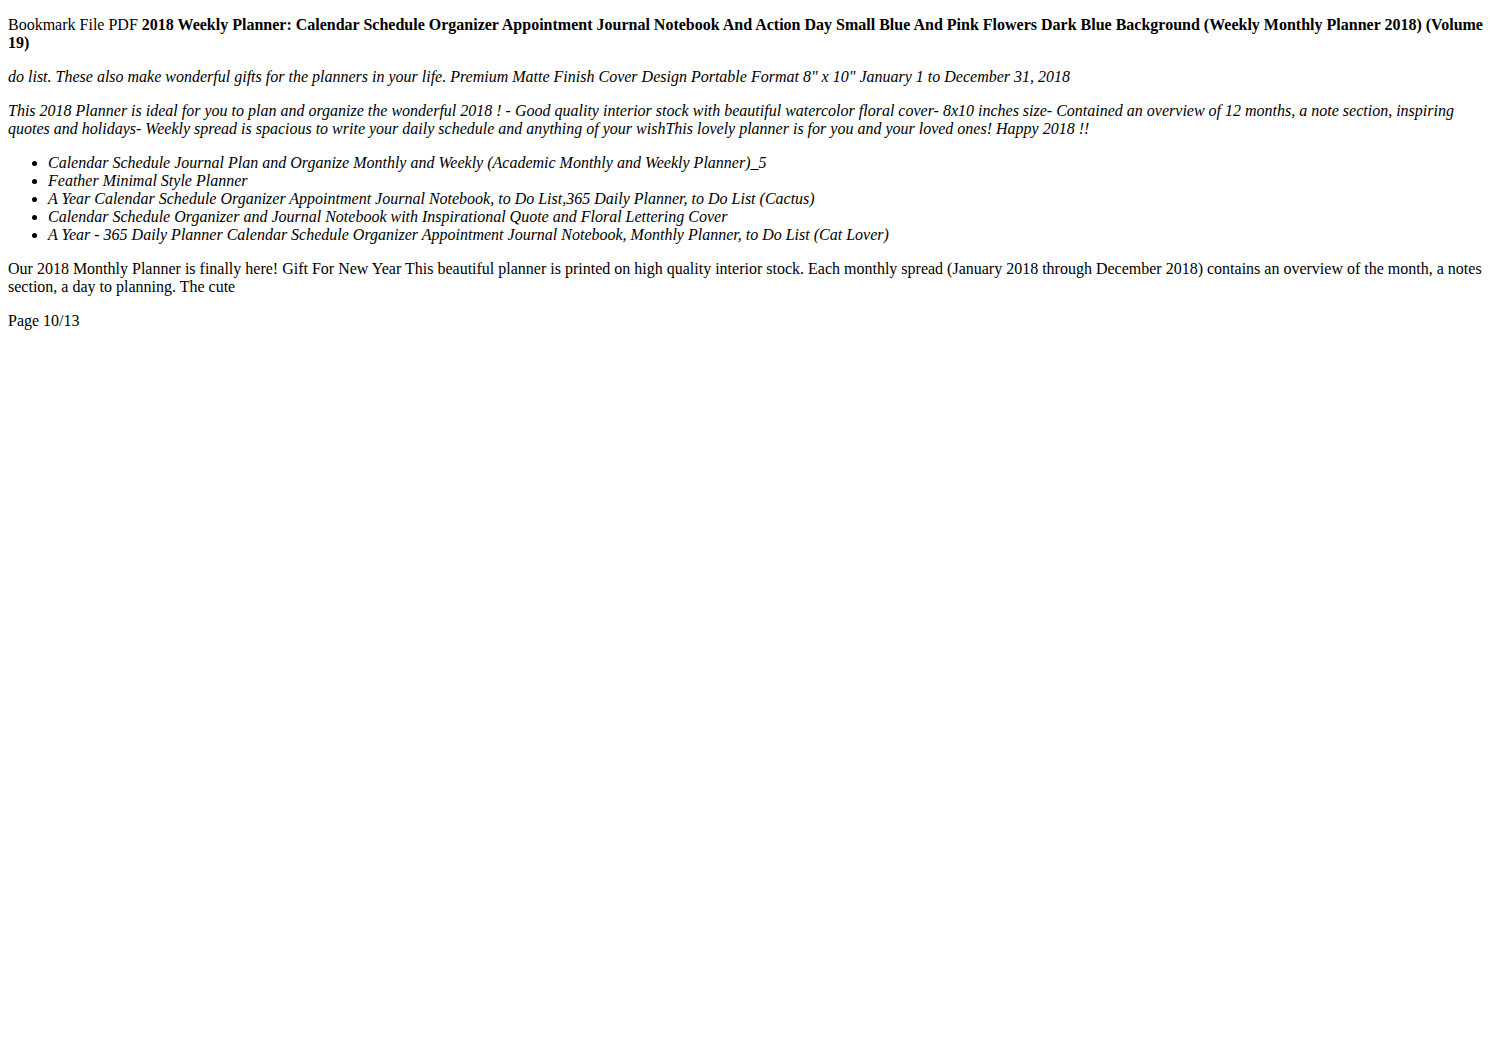Bookmark File PDF 2018 Weekly Planner: Calendar Schedule Organizer Appointment Journal Notebook And Action Day Small Blue And Pink Flowers Dark Blue Background (Weekly Monthly Planner 2018) (Volume 19)
do list. These also make wonderful gifts for the planners in your life. Premium Matte Finish Cover Design Portable Format 8" x 10" January 1 to December 31, 2018
This 2018 Planner is ideal for you to plan and organize the wonderful 2018 ! - Good quality interior stock with beautiful watercolor floral cover- 8x10 inches size- Contained an overview of 12 months, a note section, inspiring quotes and holidays- Weekly spread is spacious to write your daily schedule and anything of your wishThis lovely planner is for you and your loved ones! Happy 2018 !!
Calendar Schedule Journal Plan and Organize Monthly and Weekly (Academic Monthly and Weekly Planner)_5
Feather Minimal Style Planner
A Year Calendar Schedule Organizer Appointment Journal Notebook, to Do List,365 Daily Planner, to Do List (Cactus)
Calendar Schedule Organizer and Journal Notebook with Inspirational Quote and Floral Lettering Cover
A Year - 365 Daily Planner Calendar Schedule Organizer Appointment Journal Notebook, Monthly Planner, to Do List (Cat Lover)
Our 2018 Monthly Planner is finally here! Gift For New Year This beautiful planner is printed on high quality interior stock. Each monthly spread (January 2018 through December 2018) contains an overview of the month, a notes section, a day to planning. The cute
Page 10/13